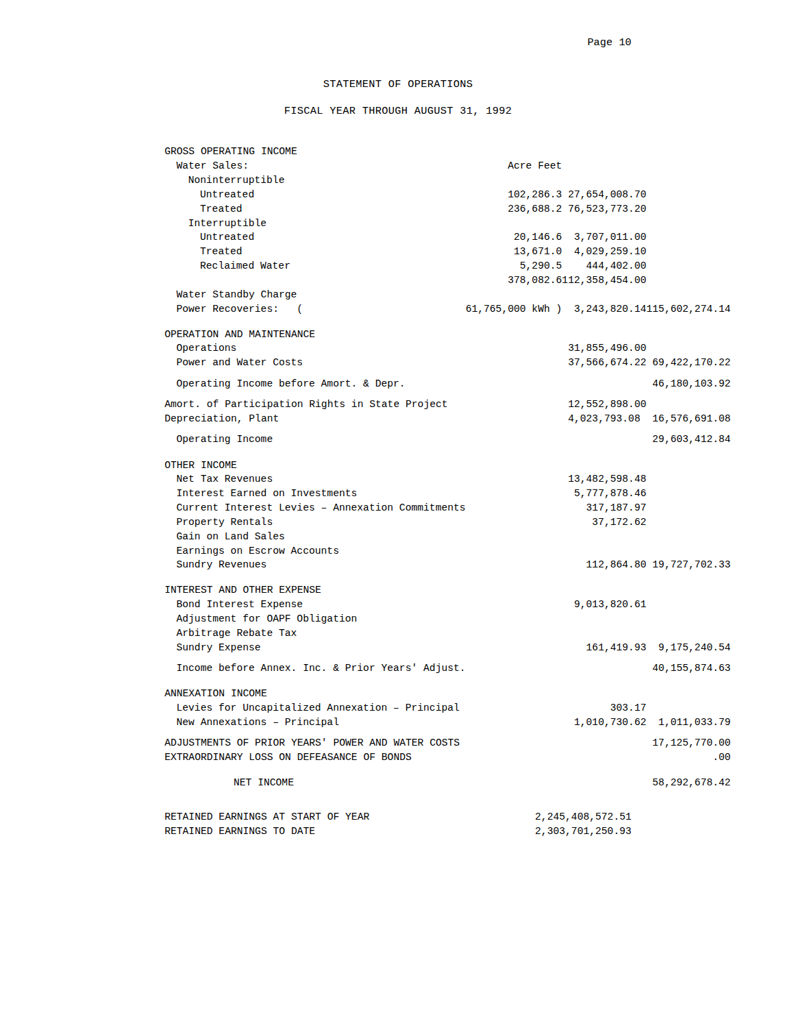Page 10
STATEMENT OF OPERATIONS
FISCAL YEAR THROUGH AUGUST 31, 1992
| GROSS OPERATING INCOME | | | |
| Water Sales: | Acre Feet | | |
| Noninterruptible | | | |
| Untreated | 102,286.3 | 27,654,008.70 | |
| Treated | 236,688.2 | 76,523,773.20 | |
| Interruptible | | | |
| Untreated | 20,146.6 | 3,707,011.00 | |
| Treated | 13,671.0 | 4,029,259.10 | |
| Reclaimed Water | 5,290.5 | 444,402.00 | |
| | 378,082.6 | 112,358,454.00 | |
| Water Standby Charge | | | |
| Power Recoveries: ( | 61,765,000 kWh ) | 3,243,820.14 | 115,602,274.14 |
| OPERATION AND MAINTENANCE | | | |
| Operations | | 31,855,496.00 | |
| Power and Water Costs | | 37,566,674.22 | 69,422,170.22 |
| Operating Income before Amort. & Depr. | | | 46,180,103.92 |
| Amort. of Participation Rights in State Project | | 12,552,898.00 | |
| Depreciation, Plant | | 4,023,793.08 | 16,576,691.08 |
| Operating Income | | | 29,603,412.84 |
| OTHER INCOME | | | |
| Net Tax Revenues | | 13,482,598.48 | |
| Interest Earned on Investments | | 5,777,878.46 | |
| Current Interest Levies – Annexation Commitments | | 317,187.97 | |
| Property Rentals | | 37,172.62 | |
| Gain on Land Sales | | | |
| Earnings on Escrow Accounts | | | |
| Sundry Revenues | | 112,864.80 | 19,727,702.33 |
| INTEREST AND OTHER EXPENSE | | | |
| Bond Interest Expense | | 9,013,820.61 | |
| Adjustment for OAPF Obligation | | | |
| Arbitrage Rebate Tax | | | |
| Sundry Expense | | 161,419.93 | 9,175,240.54 |
| Income before Annex. Inc. & Prior Years' Adjust. | | | 40,155,874.63 |
| ANNEXATION INCOME | | | |
| Levies for Uncapitalized Annexation – Principal | | 303.17 | |
| New Annexations – Principal | | 1,010,730.62 | 1,011,033.79 |
| ADJUSTMENTS OF PRIOR YEARS' POWER AND WATER COSTS | | 17,125,770.00 |
| EXTRAORDINARY LOSS ON DEFEASANCE OF BONDS | | .00 |
| NET INCOME | | | 58,292,678.42 |
| RETAINED EARNINGS AT START OF YEAR | 2,245,408,572.51 |
| RETAINED EARNINGS TO DATE | 2,303,701,250.93 |